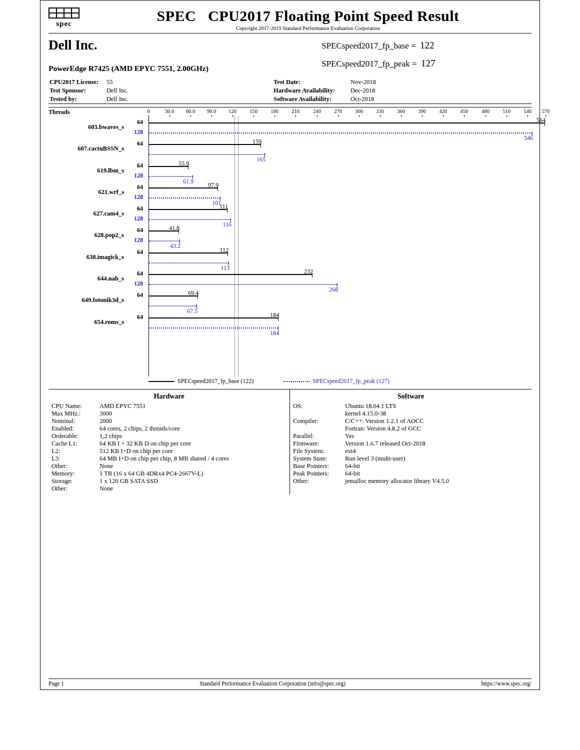spec
SPEC CPU2017 Floating Point Speed Result
Copyright 2017-2019 Standard Performance Evaluation Corporation
Dell Inc.
PowerEdge R7425 (AMD EPYC 7551, 2.00GHz)
SPECspeed2017_fp_base = 122
SPECspeed2017_fp_peak = 127
| CPU2017 License: | 55 | Test Date: | Nov-2018 |
| Test Sponsor: | Dell Inc. | Hardware Availability: | Dec-2018 |
| Tested by: | Dell Inc. | Software Availability: | Oct-2018 |
Threads
0
30.0
60.0
90.0
120
150
180
210
240
270
300
330
360
390
420
450
480
510
540
570
603.bwaves_s
64
128
564
546
607.cactuBSSN_s
64
159
165
619.lbm_s
64
128
55.9
61.9
621.wrf_s
64
128
97.9
101
627.cam4_s
64
128
111
116
628.pop2_s
64
128
41.8
43.2
638.imagick_s
64
112
113
644.nab_s
64
128
232
268
649.fotonik3d_s
64
69.4
67.5
654.roms_s
64
184
184
SPECspeed2017_fp_base (122)
SPECspeed2017_fp_peak (127)
Hardware
CPU Name:
AMD EPYC 7551
Max MHz.:
3000
Nominal:
2000
Enabled:
64 cores, 2 chips, 2 threads/core
Orderable:
1,2 chips
Cache L1:
64 KB I + 32 KB D on chip per core
L2:
512 KB I+D on chip per core
L3:
64 MB I+D on chip per chip, 8 MB shared / 4 cores
Other:
None
Memory:
1 TB (16 x 64 GB 4DRx4 PC4-2667V-L)
Storage:
1 x 120 GB SATA SSD
Other:
None
Software
OS:
Ubuntu 18.04.1 LTS
kernel 4.15.0-38
Compiler:
C/C++: Version 1.2.1 of AOCC
Fortran: Version 4.8.2 of GCC
Parallel:
Yes
Firmware:
Version 1.6.7 released Oct-2018
File System:
ext4
System State:
Run level 3 (multi-user)
Base Pointers:
64-bit
Peak Pointers:
64-bit
Other:
jemalloc memory allocator library V4.5.0
Page 1
Standard Performance Evaluation Corporation (info@spec.org)
https://www.spec.org/